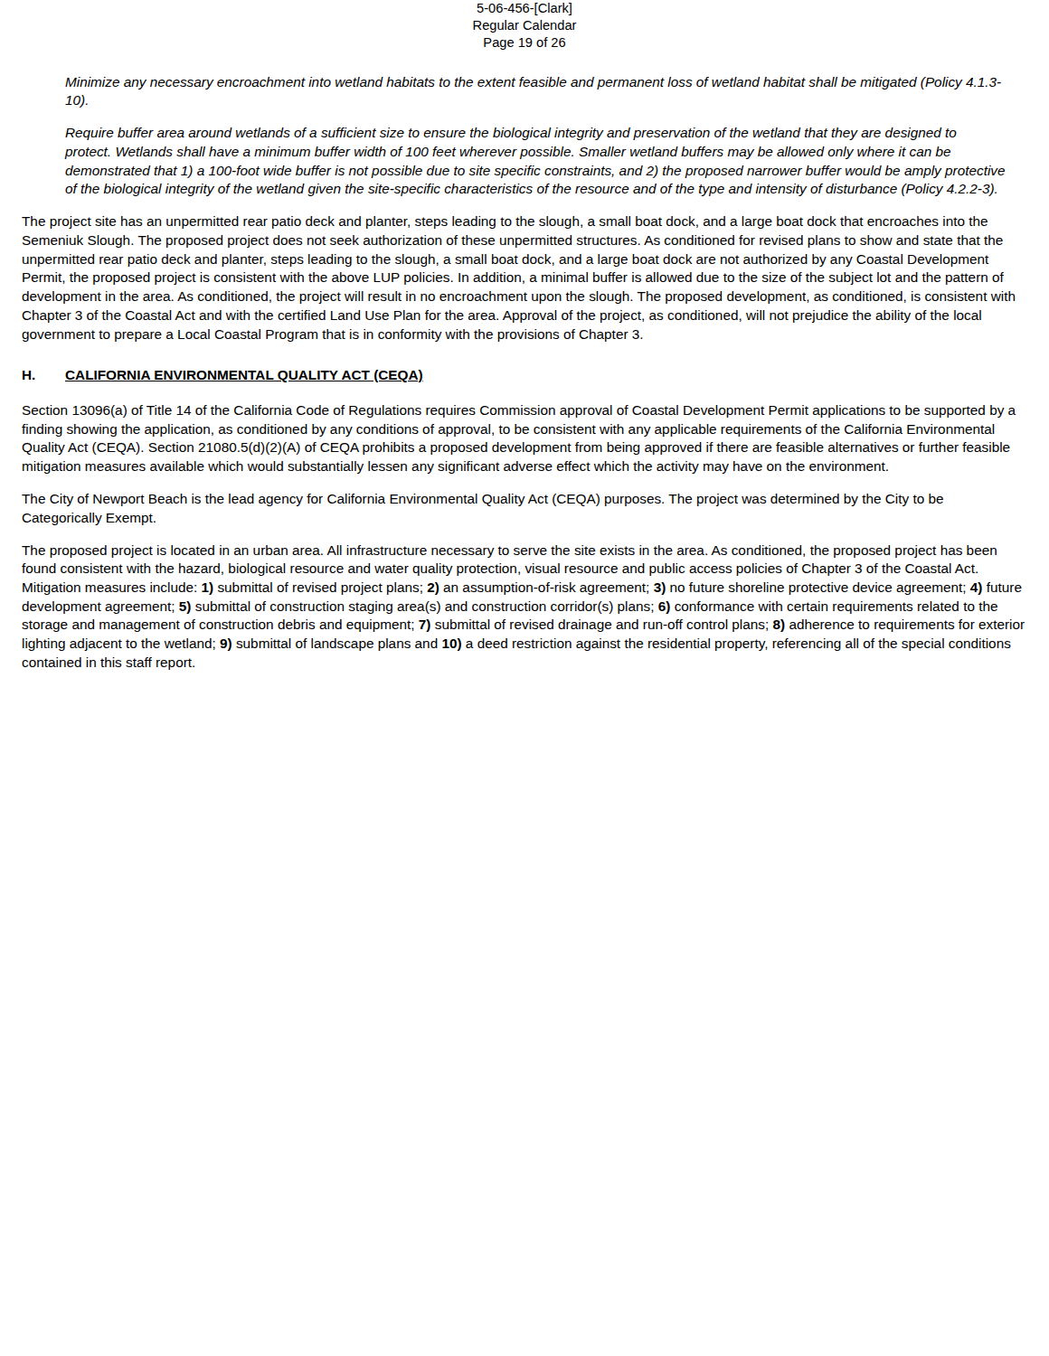5-06-456-[Clark]
Regular Calendar
Page 19 of 26
Minimize any necessary encroachment into wetland habitats to the extent feasible and permanent loss of wetland habitat shall be mitigated (Policy 4.1.3-10).
Require buffer area around wetlands of a sufficient size to ensure the biological integrity and preservation of the wetland that they are designed to protect. Wetlands shall have a minimum buffer width of 100 feet wherever possible. Smaller wetland buffers may be allowed only where it can be demonstrated that 1) a 100-foot wide buffer is not possible due to site specific constraints, and 2) the proposed narrower buffer would be amply protective of the biological integrity of the wetland given the site-specific characteristics of the resource and of the type and intensity of disturbance (Policy 4.2.2-3).
The project site has an unpermitted rear patio deck and planter, steps leading to the slough, a small boat dock, and a large boat dock that encroaches into the Semeniuk Slough. The proposed project does not seek authorization of these unpermitted structures. As conditioned for revised plans to show and state that the unpermitted rear patio deck and planter, steps leading to the slough, a small boat dock, and a large boat dock are not authorized by any Coastal Development Permit, the proposed project is consistent with the above LUP policies. In addition, a minimal buffer is allowed due to the size of the subject lot and the pattern of development in the area. As conditioned, the project will result in no encroachment upon the slough. The proposed development, as conditioned, is consistent with Chapter 3 of the Coastal Act and with the certified Land Use Plan for the area. Approval of the project, as conditioned, will not prejudice the ability of the local government to prepare a Local Coastal Program that is in conformity with the provisions of Chapter 3.
H. CALIFORNIA ENVIRONMENTAL QUALITY ACT (CEQA)
Section 13096(a) of Title 14 of the California Code of Regulations requires Commission approval of Coastal Development Permit applications to be supported by a finding showing the application, as conditioned by any conditions of approval, to be consistent with any applicable requirements of the California Environmental Quality Act (CEQA). Section 21080.5(d)(2)(A) of CEQA prohibits a proposed development from being approved if there are feasible alternatives or further feasible mitigation measures available which would substantially lessen any significant adverse effect which the activity may have on the environment.
The City of Newport Beach is the lead agency for California Environmental Quality Act (CEQA) purposes. The project was determined by the City to be Categorically Exempt.
The proposed project is located in an urban area. All infrastructure necessary to serve the site exists in the area. As conditioned, the proposed project has been found consistent with the hazard, biological resource and water quality protection, visual resource and public access policies of Chapter 3 of the Coastal Act. Mitigation measures include: 1) submittal of revised project plans; 2) an assumption-of-risk agreement; 3) no future shoreline protective device agreement; 4) future development agreement; 5) submittal of construction staging area(s) and construction corridor(s) plans; 6) conformance with certain requirements related to the storage and management of construction debris and equipment; 7) submittal of revised drainage and run-off control plans; 8) adherence to requirements for exterior lighting adjacent to the wetland; 9) submittal of landscape plans and 10) a deed restriction against the residential property, referencing all of the special conditions contained in this staff report.